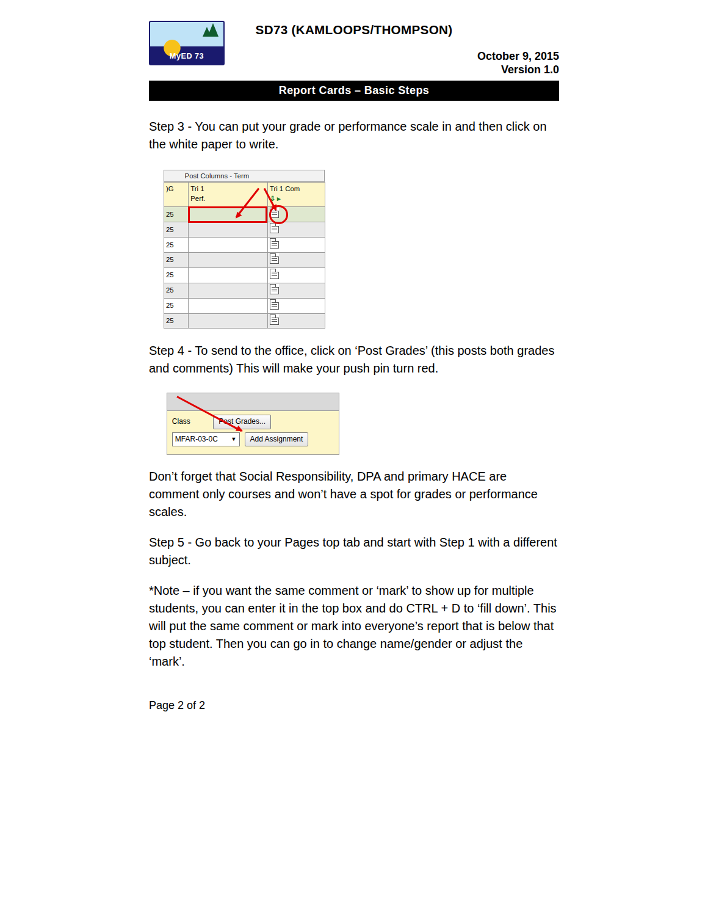MyED 73
SD73 (KAMLOOPS/THOMPSON)
October 9, 2015
Version 1.0
Report Cards – Basic Steps
Step 3 - You can put your grade or performance scale in and then click on the white paper to write.
Post Columns - Term
| )G | Tri 1 Perf. | Tri 1 Com ⇩ ▸ |
| --- | --- | --- |
| 25 | | |
| 25 | | |
| 25 | | |
| 25 | | |
| 25 | | |
| 25 | | |
| 25 | | |
| 25 | | |
Step 4 - To send to the office, click on ‘Post Grades’ (this posts both grades and comments) This will make your push pin turn red.
Class
Post Grades...
MFAR-03-0C▼
Add Assignment
Don’t forget that Social Responsibility, DPA and primary HACE are comment only courses and won’t have a spot for grades or performance scales.
Step 5 - Go back to your Pages top tab and start with Step 1 with a different subject.
*Note – if you want the same comment or ‘mark’ to show up for multiple students, you can enter it in the top box and do CTRL + D to ‘fill down’. This will put the same comment or mark into everyone’s report that is below that top student. Then you can go in to change name/gender or adjust the ‘mark’.
Page 2 of 2